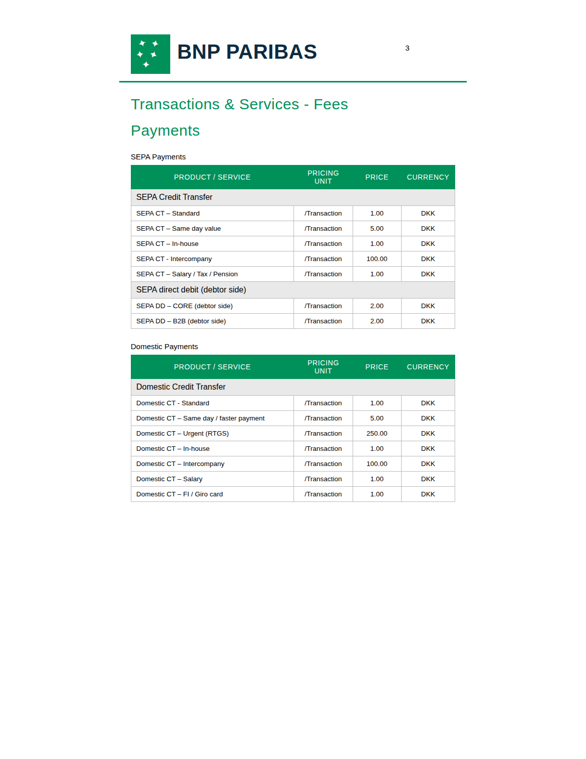✦ ✦ ✦ ✦ ✦
BNP PARIBAS
3
Transactions & Services - Fees
Payments
SEPA Payments
| PRODUCT / SERVICE | PRICING UNIT | PRICE | CURRENCY |
| --- | --- | --- | --- |
| SEPA Credit Transfer |
| SEPA CT – Standard | /Transaction | 1.00 | DKK |
| SEPA CT – Same day value | /Transaction | 5.00 | DKK |
| SEPA CT – In-house | /Transaction | 1.00 | DKK |
| SEPA CT - Intercompany | /Transaction | 100.00 | DKK |
| SEPA CT – Salary / Tax / Pension | /Transaction | 1.00 | DKK |
| SEPA direct debit (debtor side) |
| SEPA DD – CORE (debtor side) | /Transaction | 2.00 | DKK |
| SEPA DD – B2B (debtor side) | /Transaction | 2.00 | DKK |
Domestic Payments
| PRODUCT / SERVICE | PRICING UNIT | PRICE | CURRENCY |
| --- | --- | --- | --- |
| Domestic Credit Transfer |
| Domestic CT - Standard | /Transaction | 1.00 | DKK |
| Domestic CT – Same day / faster payment | /Transaction | 5.00 | DKK |
| Domestic CT – Urgent (RTGS) | /Transaction | 250.00 | DKK |
| Domestic CT – In-house | /Transaction | 1.00 | DKK |
| Domestic CT – Intercompany | /Transaction | 100.00 | DKK |
| Domestic CT – Salary | /Transaction | 1.00 | DKK |
| Domestic CT – FI / Giro card | /Transaction | 1.00 | DKK |